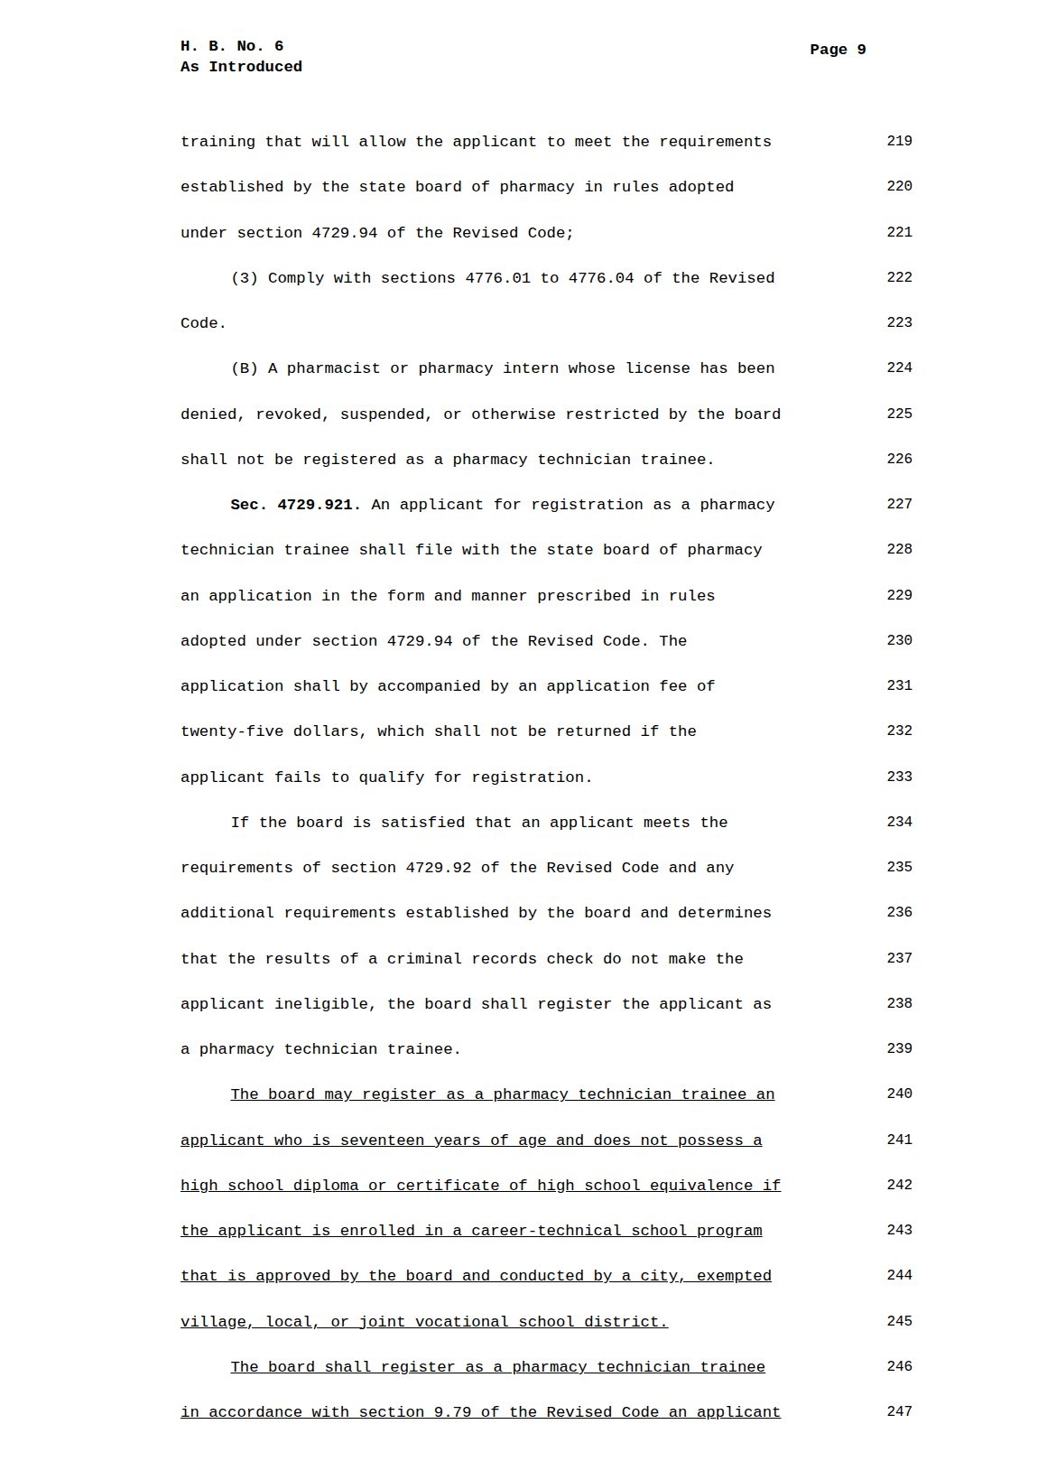H. B. No. 6
As Introduced
Page 9
training that will allow the applicant to meet the requirements219
established by the state board of pharmacy in rules adopted220
under section 4729.94 of the Revised Code;221
(3) Comply with sections 4776.01 to 4776.04 of the Revised222
Code.223
(B) A pharmacist or pharmacy intern whose license has been224
denied, revoked, suspended, or otherwise restricted by the board225
shall not be registered as a pharmacy technician trainee.226
Sec. 4729.921. An applicant for registration as a pharmacy227
technician trainee shall file with the state board of pharmacy228
an application in the form and manner prescribed in rules229
adopted under section 4729.94 of the Revised Code. The230
application shall by accompanied by an application fee of231
twenty-five dollars, which shall not be returned if the232
applicant fails to qualify for registration.233
If the board is satisfied that an applicant meets the234
requirements of section 4729.92 of the Revised Code and any235
additional requirements established by the board and determines236
that the results of a criminal records check do not make the237
applicant ineligible, the board shall register the applicant as238
a pharmacy technician trainee.239
The board may register as a pharmacy technician trainee an 240
applicant who is seventeen years of age and does not possess a 241
high school diploma or certificate of high school equivalence if 242
the applicant is enrolled in a career-technical school program 243
that is approved by the board and conducted by a city, exempted 244
village, local, or joint vocational school district. 245
The board shall register as a pharmacy technician trainee 246
in accordance with section 9.79 of the Revised Code an applicant 247